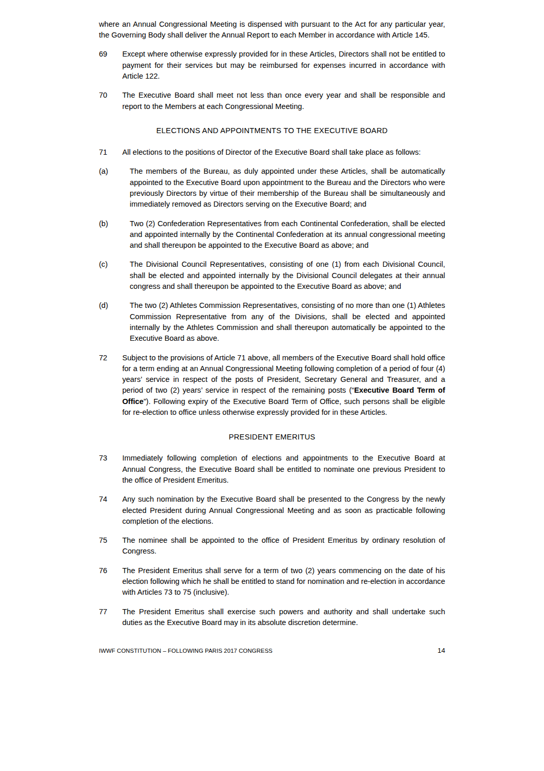where an Annual Congressional Meeting is dispensed with pursuant to the Act for any particular year, the Governing Body shall deliver the Annual Report to each Member in accordance with Article 145.
69
Except where otherwise expressly provided for in these Articles, Directors shall not be entitled to payment for their services but may be reimbursed for expenses incurred in accordance with Article 122.
70
The Executive Board shall meet not less than once every year and shall be responsible and report to the Members at each Congressional Meeting.
Elections and Appointments to the Executive Board
71
All elections to the positions of Director of the Executive Board shall take place as follows:
(a)
The members of the Bureau, as duly appointed under these Articles, shall be automatically appointed to the Executive Board upon appointment to the Bureau and the Directors who were previously Directors by virtue of their membership of the Bureau shall be simultaneously and immediately removed as Directors serving on the Executive Board; and
(b)
Two (2) Confederation Representatives from each Continental Confederation, shall be elected and appointed internally by the Continental Confederation at its annual congressional meeting and shall thereupon be appointed to the Executive Board as above; and
(c)
The Divisional Council Representatives, consisting of one (1) from each Divisional Council, shall be elected and appointed internally by the Divisional Council delegates at their annual congress and shall thereupon be appointed to the Executive Board as above; and
(d)
The two (2) Athletes Commission Representatives, consisting of no more than one (1) Athletes Commission Representative from any of the Divisions, shall be elected and appointed internally by the Athletes Commission and shall thereupon automatically be appointed to the Executive Board as above.
72
Subject to the provisions of Article 71 above, all members of the Executive Board shall hold office for a term ending at an Annual Congressional Meeting following completion of a period of four (4) years’ service in respect of the posts of President, Secretary General and Treasurer, and a period of two (2) years’ service in respect of the remaining posts (“Executive Board Term of Office”). Following expiry of the Executive Board Term of Office, such persons shall be eligible for re-election to office unless otherwise expressly provided for in these Articles.
President Emeritus
73
Immediately following completion of elections and appointments to the Executive Board at Annual Congress, the Executive Board shall be entitled to nominate one previous President to the office of President Emeritus.
74
Any such nomination by the Executive Board shall be presented to the Congress by the newly elected President during Annual Congressional Meeting and as soon as practicable following completion of the elections.
75
The nominee shall be appointed to the office of President Emeritus by ordinary resolution of Congress.
76
The President Emeritus shall serve for a term of two (2) years commencing on the date of his election following which he shall be entitled to stand for nomination and re-election in accordance with Articles 73 to 75 (inclusive).
77
The President Emeritus shall exercise such powers and authority and shall undertake such duties as the Executive Board may in its absolute discretion determine.
IWWF Constitution – following Paris 2017 Congress 14